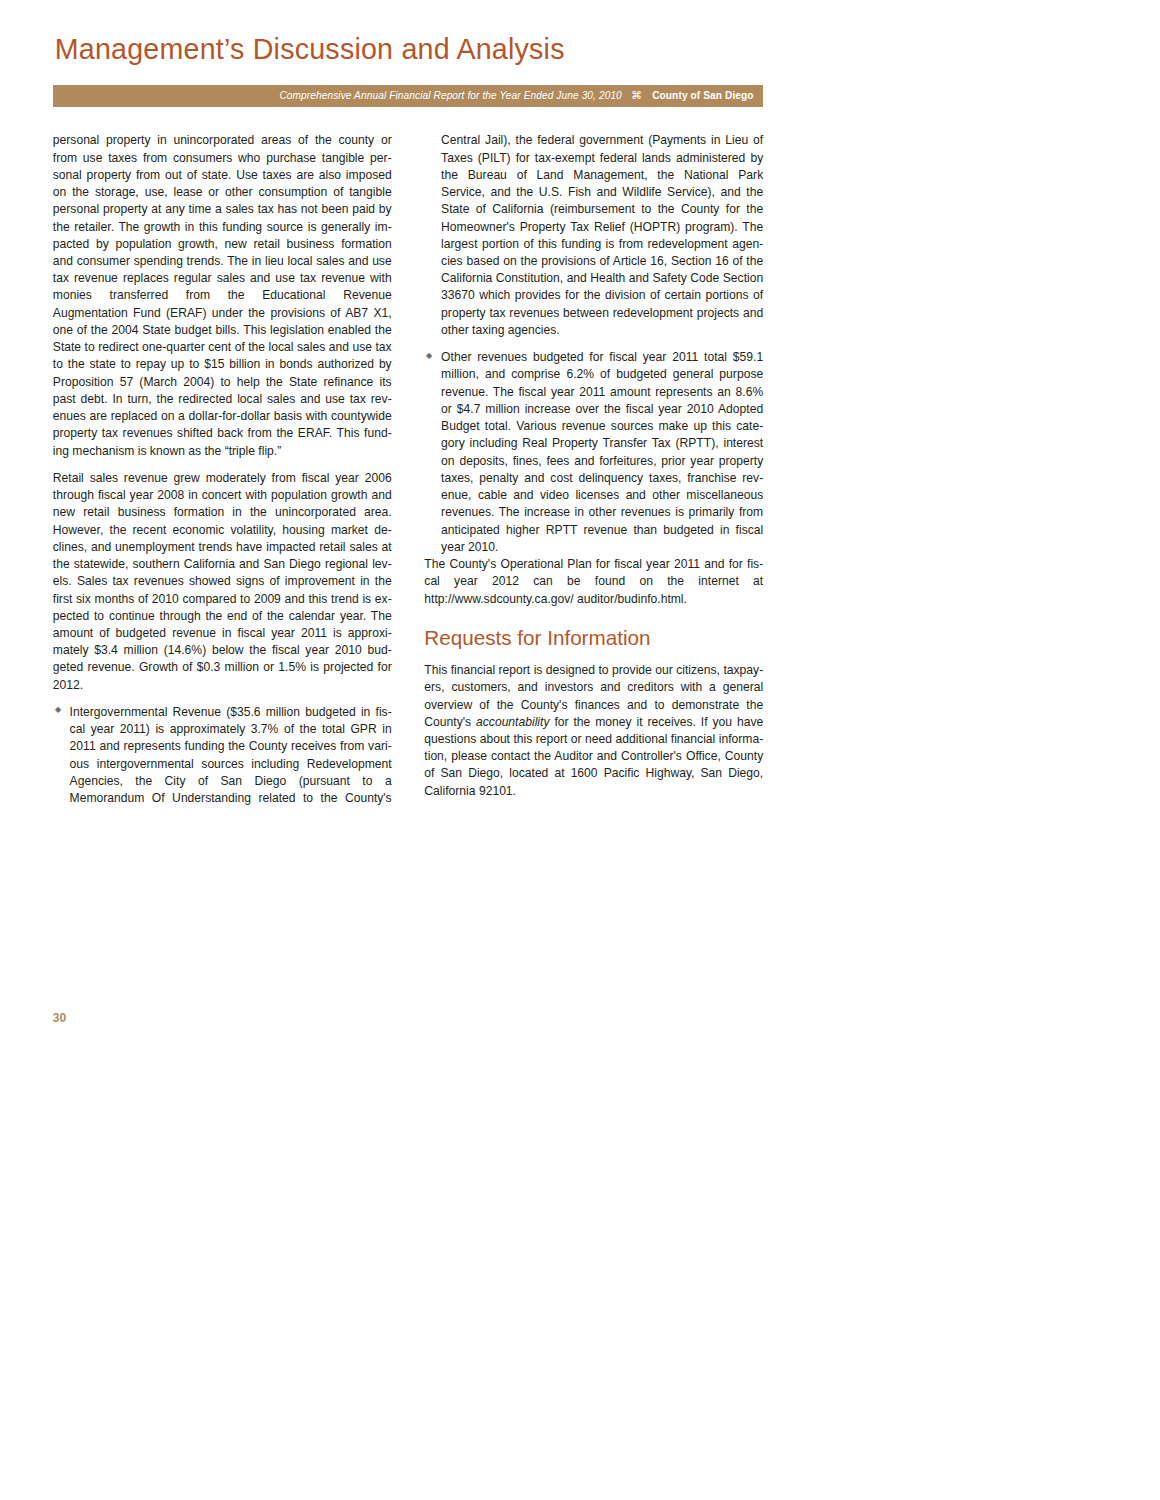Management’s Discussion and Analysis
Comprehensive Annual Financial Report for the Year Ended June 30, 2010 ⌘ County of San Diego
personal property in unincorporated areas of the county or from use taxes from consumers who purchase tangible personal property from out of state. Use taxes are also imposed on the storage, use, lease or other consumption of tangible personal property at any time a sales tax has not been paid by the retailer. The growth in this funding source is generally impacted by population growth, new retail business formation and consumer spending trends. The in lieu local sales and use tax revenue replaces regular sales and use tax revenue with monies transferred from the Educational Revenue Augmentation Fund (ERAF) under the provisions of AB7 X1, one of the 2004 State budget bills. This legislation enabled the State to redirect one-quarter cent of the local sales and use tax to the state to repay up to $15 billion in bonds authorized by Proposition 57 (March 2004) to help the State refinance its past debt. In turn, the redirected local sales and use tax revenues are replaced on a dollar-for-dollar basis with countywide property tax revenues shifted back from the ERAF. This funding mechanism is known as the “triple flip.”
Retail sales revenue grew moderately from fiscal year 2006 through fiscal year 2008 in concert with population growth and new retail business formation in the unincorporated area. However, the recent economic volatility, housing market declines, and unemployment trends have impacted retail sales at the statewide, southern California and San Diego regional levels. Sales tax revenues showed signs of improvement in the first six months of 2010 compared to 2009 and this trend is expected to continue through the end of the calendar year. The amount of budgeted revenue in fiscal year 2011 is approximately $3.4 million (14.6%) below the fiscal year 2010 budgeted revenue. Growth of $0.3 million or 1.5% is projected for 2012.
Intergovernmental Revenue ($35.6 million budgeted in fiscal year 2011) is approximately 3.7% of the total GPR in 2011 and represents funding the County receives from various intergovernmental sources including Redevelopment Agencies, the City of San Diego (pursuant to a Memorandum Of Understanding related to the County's Central Jail), the federal government (Payments in Lieu of Taxes (PILT) for tax-exempt federal lands administered by the Bureau of Land Management, the National Park Service, and the U.S. Fish and Wildlife Service), and the State of California (reimbursement to the County for the Homeowner's Property Tax Relief (HOPTR) program). The largest portion of this funding is from redevelopment agencies based on the provisions of Article 16, Section 16 of the California Constitution, and Health and Safety Code Section 33670 which provides for the division of certain portions of property tax revenues between redevelopment projects and other taxing agencies.
Other revenues budgeted for fiscal year 2011 total $59.1 million, and comprise 6.2% of budgeted general purpose revenue. The fiscal year 2011 amount represents an 8.6% or $4.7 million increase over the fiscal year 2010 Adopted Budget total. Various revenue sources make up this category including Real Property Transfer Tax (RPTT), interest on deposits, fines, fees and forfeitures, prior year property taxes, penalty and cost delinquency taxes, franchise revenue, cable and video licenses and other miscellaneous revenues. The increase in other revenues is primarily from anticipated higher RPTT revenue than budgeted in fiscal year 2010.
The County's Operational Plan for fiscal year 2011 and for fiscal year 2012 can be found on the internet at http://www.sdcounty.ca.gov/ auditor/budinfo.html.
Requests for Information
This financial report is designed to provide our citizens, taxpayers, customers, and investors and creditors with a general overview of the County's finances and to demonstrate the County's accountability for the money it receives. If you have questions about this report or need additional financial information, please contact the Auditor and Controller's Office, County of San Diego, located at 1600 Pacific Highway, San Diego, California 92101.
30